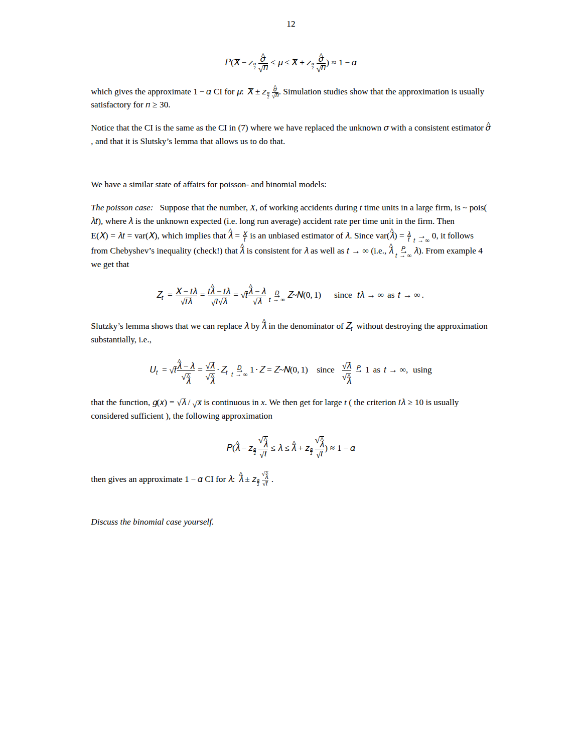12
P ( X¯ − zα2 σ^ n ≤ μ ≤ X¯ + zα2 σ^ n ) ≈ 1 − α
which gives the approximate 1−α CI for μ: X¯±zα2σ^n. Simulation studies show that the approximation is usually satisfactory for n≥30.
Notice that the CI is the same as the CI in (7) where we have replaced the unknown σ with a consistent estimator σ^, and that it is Slutsky’s lemma that allows us to do that.
We have a similar state of affairs for poisson- and binomial models:
The poisson case: Suppose that the number, X, of working accidents during t time units in a large firm, is ~ pois(λt), where λ is the unknown expected (i.e. long run average) accident rate per time unit in the firm. Then E(X)=λt=var(X), which implies that λ^=Xt is an unbiased estimator of λ. Since var(λ^)=λt→t→∞0, it follows from Chebyshev’s inequality (check!) that λ^ is consistent for λ as well as t→∞ (i.e., λ^→Pt→∞λ). From example 4 we get that
Zt = X−tλ tλ = tλ^−tλ tλ = t λ^−λ λ →Dt→∞ Z ~ N(0,1) since tλ→∞ as t→∞.
Slutzky’s lemma shows that we can replace λ by λ^ in the denominator of Zt without destroying the approximation substantially, i.e.,
Ut = t λ^−λ λ^ = λ λ^ ⋅ Zt →Dt→∞ 1⋅Z = Z ~ N(0,1) since λ λ^ →P 1 as t→∞, using
that the function, g(x)=λ/x is continuous in x. We then get for large t ( the criterion tλ≥10 is usually considered sufficient ), the following approximation
P ( λ^ − zα2 λ^ t ≤ λ ≤ λ^ + zα2 λ^ t ) ≈ 1−α
then gives an approximate 1−α CI for λ: λ^±zα2λ^t .
Discuss the binomial case yourself.